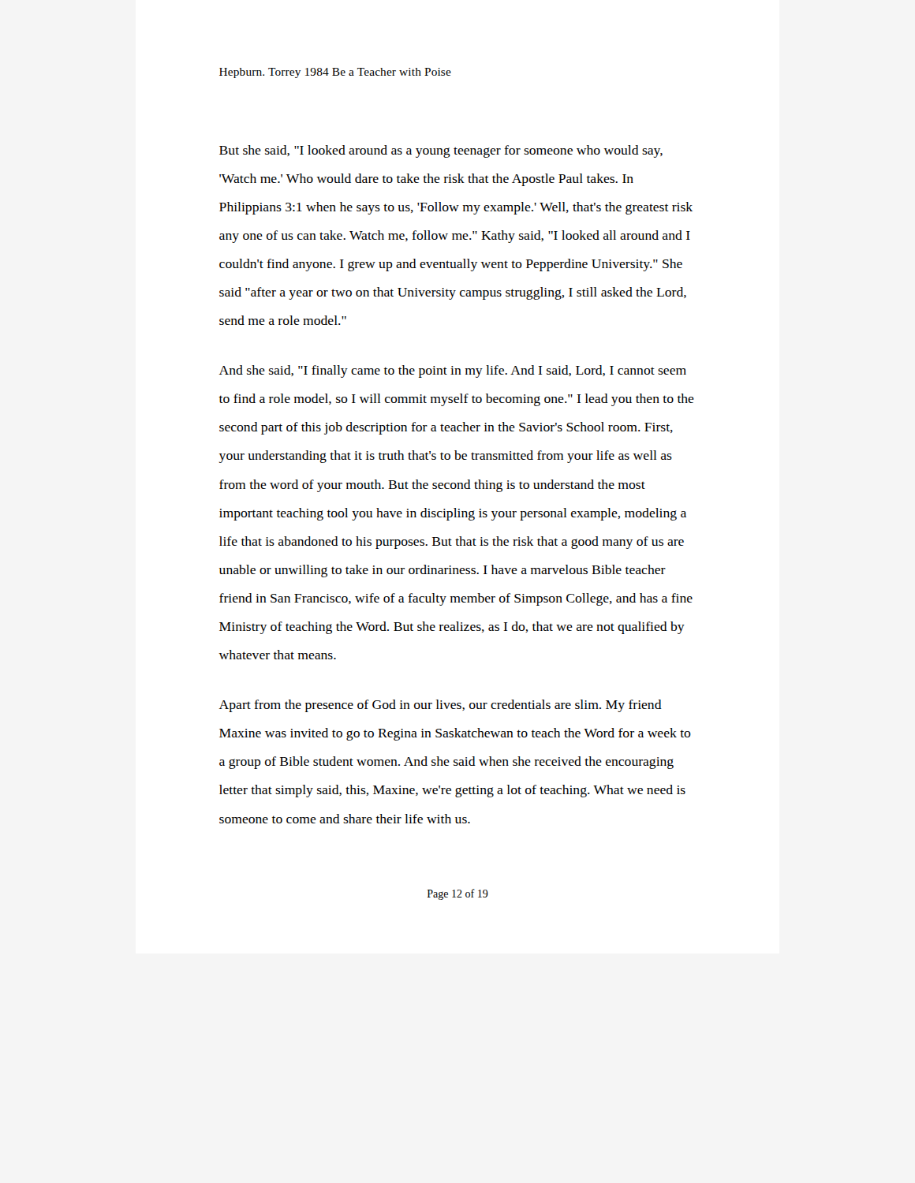Hepburn. Torrey 1984 Be a Teacher with Poise
But she said, "I looked around as a young teenager for someone who would say, 'Watch me.' Who would dare to take the risk that the Apostle Paul takes. In Philippians 3:1 when he says to us, 'Follow my example.' Well, that's the greatest risk any one of us can take. Watch me, follow me." Kathy said, "I looked all around and I couldn't find anyone. I grew up and eventually went to Pepperdine University." She said "after a year or two on that University campus struggling, I still asked the Lord, send me a role model."
And she said, "I finally came to the point in my life. And I said, Lord, I cannot seem to find a role model, so I will commit myself to becoming one." I lead you then to the second part of this job description for a teacher in the Savior's School room. First, your understanding that it is truth that's to be transmitted from your life as well as from the word of your mouth. But the second thing is to understand the most important teaching tool you have in discipling is your personal example, modeling a life that is abandoned to his purposes. But that is the risk that a good many of us are unable or unwilling to take in our ordinariness. I have a marvelous Bible teacher friend in San Francisco, wife of a faculty member of Simpson College, and has a fine Ministry of teaching the Word. But she realizes, as I do, that we are not qualified by whatever that means.
Apart from the presence of God in our lives, our credentials are slim. My friend Maxine was invited to go to Regina in Saskatchewan to teach the Word for a week to a group of Bible student women. And she said when she received the encouraging letter that simply said, this, Maxine, we're getting a lot of teaching. What we need is someone to come and share their life with us.
Page 12 of 19